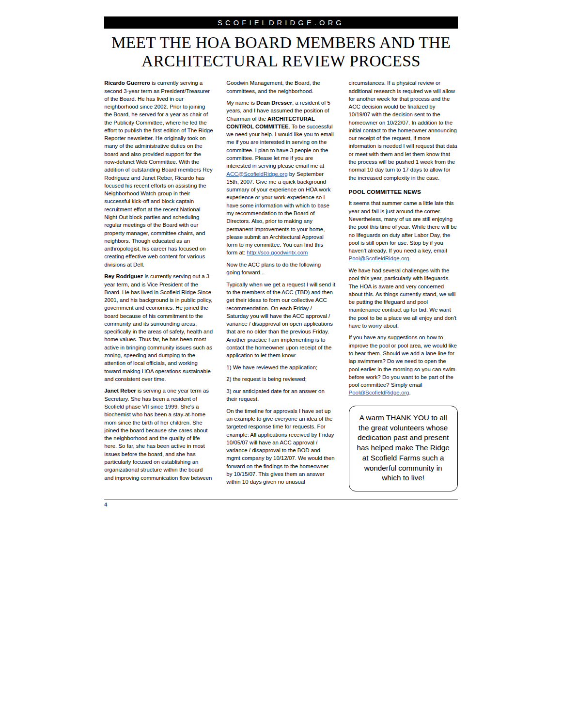SCOFIELDRIDGE.ORG
MEET THE HOA BOARD MEMBERS AND THE
ARCHITECTURAL REVIEW PROCESS
Ricardo Guerrero is currently serving a second 3-year term as President/Treasurer of the Board. He has lived in our neighborhood since 2002. Prior to joining the Board, he served for a year as chair of the Publicity Committee, where he led the effort to publish the first edition of The Ridge Reporter newsletter. He originally took on many of the administrative duties on the board and also provided support for the now-defunct Web Committee. With the addition of outstanding Board members Rey Rodriguez and Janet Reber, Ricardo has focused his recent efforts on assisting the Neighborhood Watch group in their successful kick-off and block captain recruitment effort at the recent National Night Out block parties and scheduling regular meetings of the Board with our property manager, committee chairs, and neighbors. Though educated as an anthropologist, his career has focused on creating effective web content for various divisions at Dell.
Rey Rodriguez is currently serving out a 3-year term, and is Vice President of the Board. He has lived in Scofield Ridge Since 2001, and his background is in public policy, government and economics. He joined the board because of his commitment to the community and its surrounding areas, specifically in the areas of safety, health and home values. Thus far, he has been most active in bringing community issues such as zoning, speeding and dumping to the attention of local officials, and working toward making HOA operations sustainable and consistent over time.
Janet Reber is serving a one year term as Secretary. She has been a resident of Scofield phase VII since 1999. She's a biochemist who has been a stay-at-home mom since the birth of her children. She joined the board because she cares about the neighborhood and the quality of life here. So far, she has been active in most issues before the board, and she has particularly focused on establishing an organizational structure within the board and improving communication flow between Goodwin Management, the Board, the committees, and the neighborhood.
My name is Dean Dresser, a resident of 5 years, and I have assumed the position of Chairman of the ARCHITECTURAL CONTROL COMMITTEE. To be successful we need your help. I would like you to email me if you are interested in serving on the committee. I plan to have 3 people on the committee. Please let me if you are interested in serving please email me at ACC@ScofieldRidge.org by September 15th, 2007. Give me a quick background summary of your experience on HOA work experience or your work experience so I have some information with which to base my recommendation to the Board of Directors. Also, prior to making any permanent improvements to your home, please submit an Architectural Approval form to my committee. You can find this form at: http://sco.goodwintx.com
Now the ACC plans to do the following going forward...
Typically when we get a request I will send it to the members of the ACC (TBD) and then get their ideas to form our collective ACC recommendation. On each Friday / Saturday you will have the ACC approval / variance / disapproval on open applications that are no older than the previous Friday. Another practice I am implementing is to contact the homeowner upon receipt of the application to let them know:
1) We have reviewed the application;
2) the request is being reviewed;
3) our anticipated date for an answer on their request.
On the timeline for approvals I have set up an example to give everyone an idea of the targeted response time for requests. For example: All applications received by Friday 10/05/07 will have an ACC approval / variance / disapproval to the BOD and mgmt company by 10/12/07. We would then forward on the findings to the homeowner by 10/15/07. This gives them an answer within 10 days given no unusual circumstances. If a physical review or additional research is required we will allow for another week for that process and the ACC decision would be finalized by 10/19/07 with the decision sent to the homeowner on 10/22/07. In addition to the initial contact to the homeowner announcing our receipt of the request, if more information is needed I will request that data or meet with them and let them know that the process will be pushed 1 week from the normal 10 day turn to 17 days to allow for the increased complexity in the case.
POOL COMMITTEE NEWS
It seems that summer came a little late this year and fall is just around the corner. Nevertheless, many of us are still enjoying the pool this time of year. While there will be no lifeguards on duty after Labor Day, the pool is still open for use. Stop by if you haven't already. If you need a key, email Pool@ScofieldRidge.org.
We have had several challenges with the pool this year, particularly with lifeguards. The HOA is aware and very concerned about this. As things currently stand, we will be putting the lifeguard and pool maintenance contract up for bid. We want the pool to be a place we all enjoy and don't have to worry about.
If you have any suggestions on how to improve the pool or pool area, we would like to hear them. Should we add a lane line for lap swimmers? Do we need to open the pool earlier in the morning so you can swim before work? Do you want to be part of the pool committee? Simply email Pool@ScofieldRidge.org.
A warm THANK YOU to all the great volunteers whose dedication past and present has helped make The Ridge at Scofield Farms such a wonderful community in which to live!
4